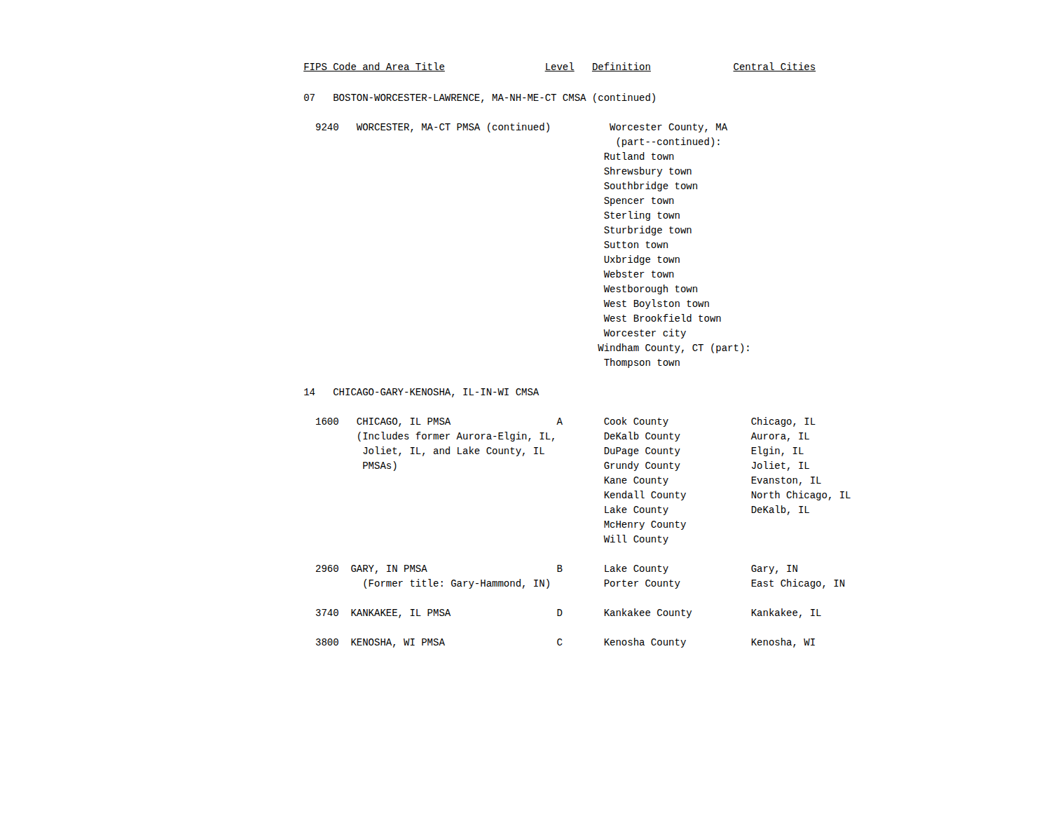FIPS Code and Area Title                 Level   Definition              Central Cities
07   BOSTON-WORCESTER-LAWRENCE, MA-NH-ME-CT CMSA (continued)

  9240   WORCESTER, MA-CT PMSA (continued)          Worcester County, MA
                                                     (part--continued):
                                                   Rutland town
                                                   Shrewsbury town
                                                   Southbridge town
                                                   Spencer town
                                                   Sterling town
                                                   Sturbridge town
                                                   Sutton town
                                                   Uxbridge town
                                                   Webster town
                                                   Westborough town
                                                   West Boylston town
                                                   West Brookfield town
                                                   Worcester city
                                                  Windham County, CT (part):
                                                   Thompson town

14   CHICAGO-GARY-KENOSHA, IL-IN-WI CMSA

  1600   CHICAGO, IL PMSA                  A       Cook County              Chicago, IL
         (Includes former Aurora-Elgin, IL,        DeKalb County            Aurora, IL
          Joliet, IL, and Lake County, IL          DuPage County            Elgin, IL
          PMSAs)                                   Grundy County            Joliet, IL
                                                   Kane County              Evanston, IL
                                                   Kendall County           North Chicago, IL
                                                   Lake County              DeKalb, IL
                                                   McHenry County
                                                   Will County

  2960  GARY, IN PMSA                      B       Lake County              Gary, IN
          (Former title: Gary-Hammond, IN)         Porter County            East Chicago, IN

  3740  KANKAKEE, IL PMSA                  D       Kankakee County          Kankakee, IL

  3800  KENOSHA, WI PMSA                   C       Kenosha County           Kenosha, WI